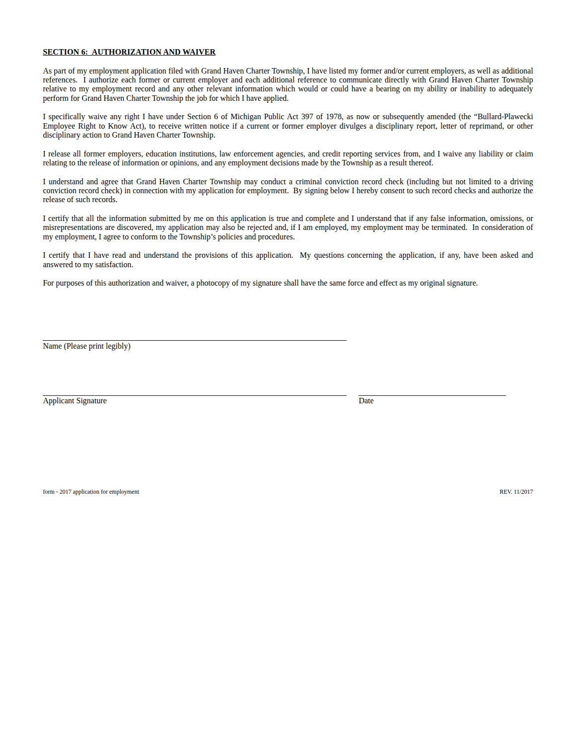SECTION 6: AUTHORIZATION AND WAIVER
As part of my employment application filed with Grand Haven Charter Township, I have listed my former and/or current employers, as well as additional references. I authorize each former or current employer and each additional reference to communicate directly with Grand Haven Charter Township relative to my employment record and any other relevant information which would or could have a bearing on my ability or inability to adequately perform for Grand Haven Charter Township the job for which I have applied.
I specifically waive any right I have under Section 6 of Michigan Public Act 397 of 1978, as now or subsequently amended (the “Bullard-Plawecki Employee Right to Know Act), to receive written notice if a current or former employer divulges a disciplinary report, letter of reprimand, or other disciplinary action to Grand Haven Charter Township.
I release all former employers, education institutions, law enforcement agencies, and credit reporting services from, and I waive any liability or claim relating to the release of information or opinions, and any employment decisions made by the Township as a result thereof.
I understand and agree that Grand Haven Charter Township may conduct a criminal conviction record check (including but not limited to a driving conviction record check) in connection with my application for employment. By signing below I hereby consent to such record checks and authorize the release of such records.
I certify that all the information submitted by me on this application is true and complete and I understand that if any false information, omissions, or misrepresentations are discovered, my application may also be rejected and, if I am employed, my employment may be terminated. In consideration of my employment, I agree to conform to the Township’s policies and procedures.
I certify that I have read and understand the provisions of this application. My questions concerning the application, if any, have been asked and answered to my satisfaction.
For purposes of this authorization and waiver, a photocopy of my signature shall have the same force and effect as my original signature.
Name (Please print legibly)
Applicant Signature Date
form - 2017 application for employment REV. 11/2017